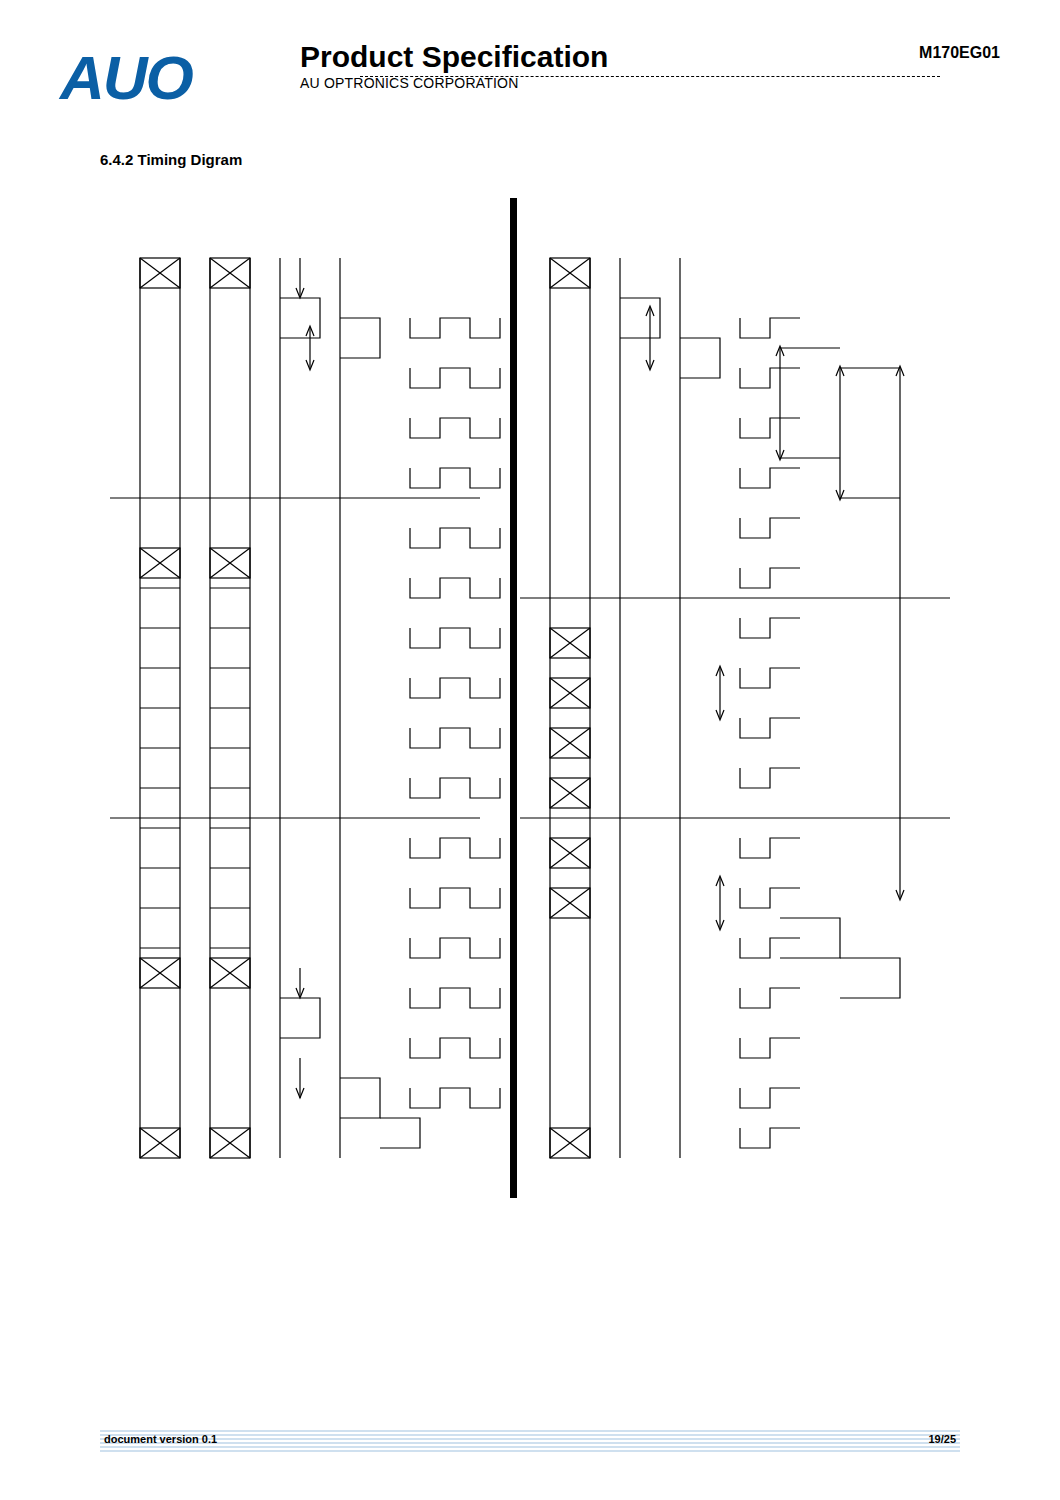AUO
Product Specification
AU OPTRONICS CORPORATION
M170EG01
6.4.2 Timing Digram
document version 0.1
19/25